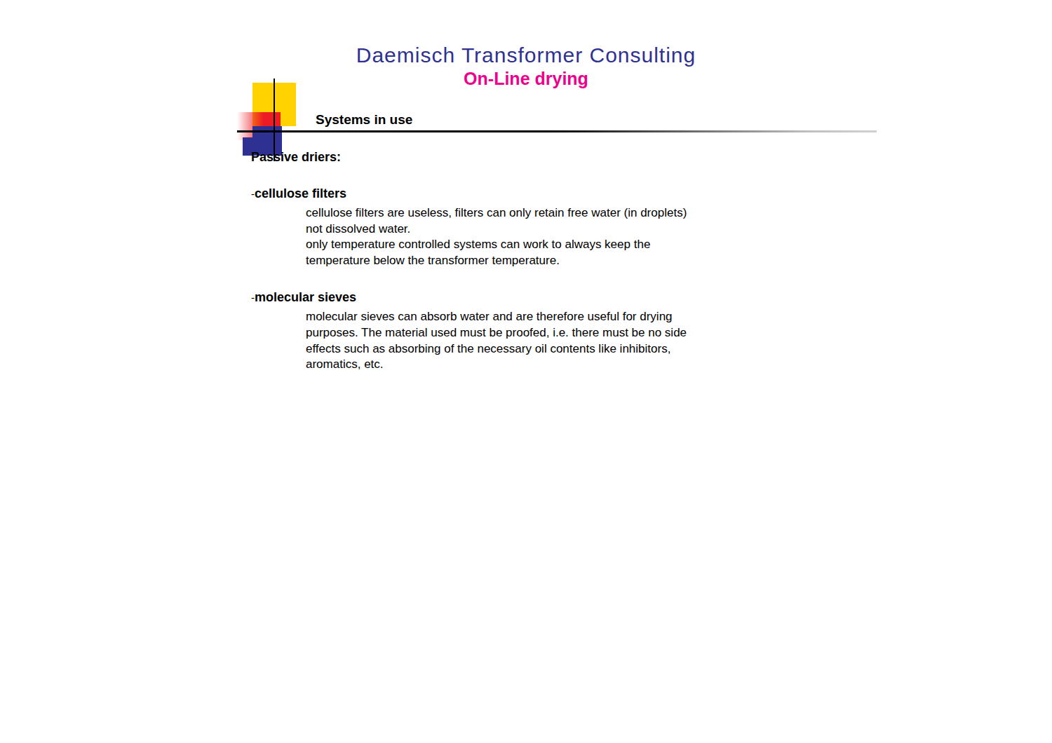Daemisch Transformer Consulting
On-Line drying
Systems in use
Passive driers:
-cellulose filters
cellulose filters are useless, filters can only retain free water (in droplets)
not dissolved water.
only temperature controlled systems can work to always keep the
temperature below the transformer temperature.
-molecular sieves
molecular sieves can absorb water and are therefore useful for drying
purposes. The material used must be proofed, i.e. there must be no side
effects such as absorbing of the necessary oil contents like inhibitors,
aromatics, etc.